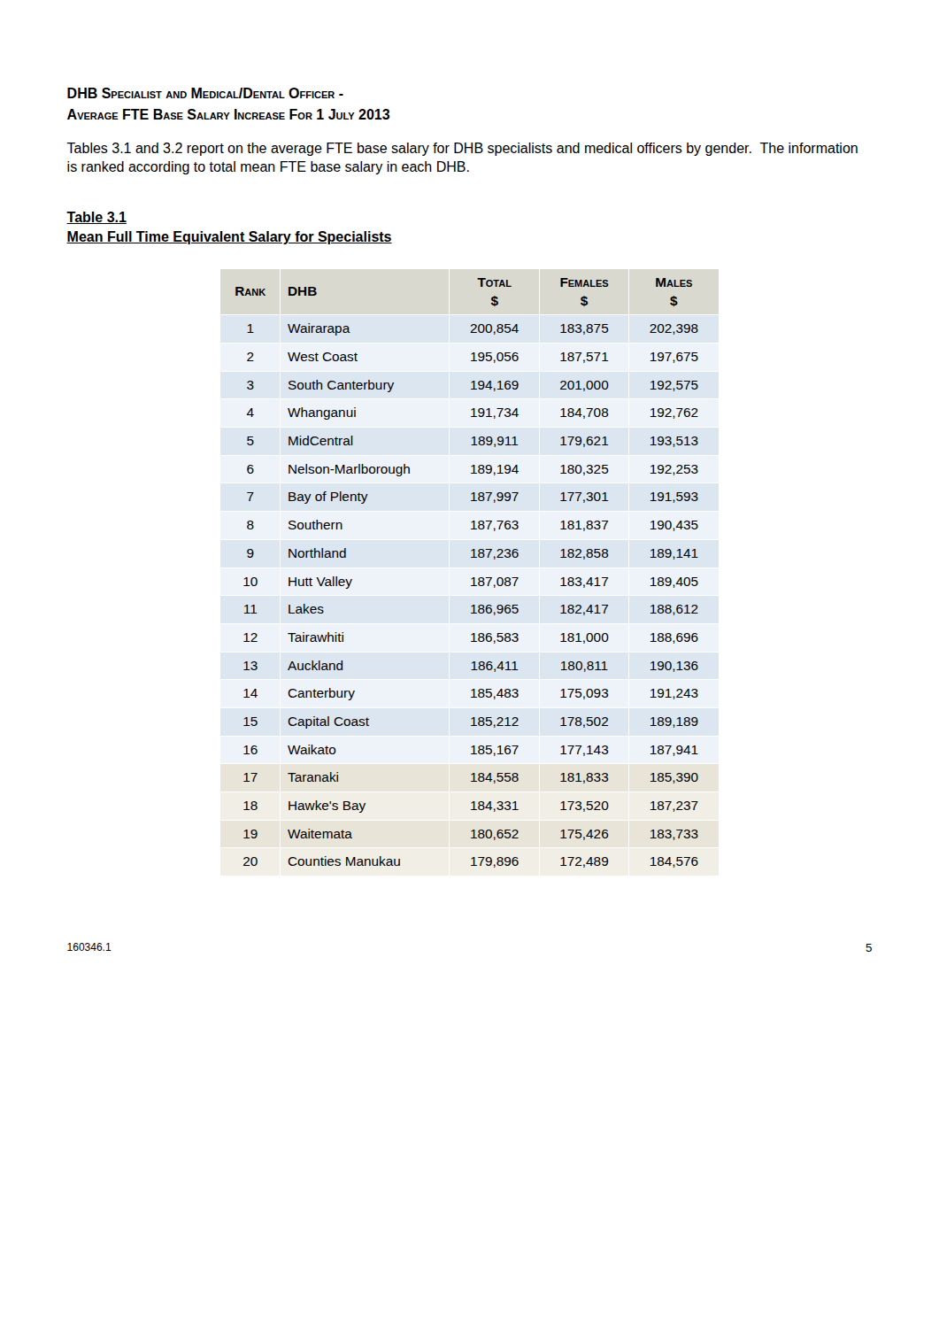DHB Specialist and Medical/Dental Officer - Average FTE Base Salary Increase For 1 July 2013
Tables 3.1 and 3.2 report on the average FTE base salary for DHB specialists and medical officers by gender. The information is ranked according to total mean FTE base salary in each DHB.
Table 3.1 Mean Full Time Equivalent Salary for Specialists
| Rank | DHB | Total $ | Females $ | Males $ |
| --- | --- | --- | --- | --- |
| 1 | Wairarapa | 200,854 | 183,875 | 202,398 |
| 2 | West Coast | 195,056 | 187,571 | 197,675 |
| 3 | South Canterbury | 194,169 | 201,000 | 192,575 |
| 4 | Whanganui | 191,734 | 184,708 | 192,762 |
| 5 | MidCentral | 189,911 | 179,621 | 193,513 |
| 6 | Nelson-Marlborough | 189,194 | 180,325 | 192,253 |
| 7 | Bay of Plenty | 187,997 | 177,301 | 191,593 |
| 8 | Southern | 187,763 | 181,837 | 190,435 |
| 9 | Northland | 187,236 | 182,858 | 189,141 |
| 10 | Hutt Valley | 187,087 | 183,417 | 189,405 |
| 11 | Lakes | 186,965 | 182,417 | 188,612 |
| 12 | Tairawhiti | 186,583 | 181,000 | 188,696 |
| 13 | Auckland | 186,411 | 180,811 | 190,136 |
| 14 | Canterbury | 185,483 | 175,093 | 191,243 |
| 15 | Capital Coast | 185,212 | 178,502 | 189,189 |
| 16 | Waikato | 185,167 | 177,143 | 187,941 |
| 17 | Taranaki | 184,558 | 181,833 | 185,390 |
| 18 | Hawke's Bay | 184,331 | 173,520 | 187,237 |
| 19 | Waitemata | 180,652 | 175,426 | 183,733 |
| 20 | Counties Manukau | 179,896 | 172,489 | 184,576 |
160346.1 5